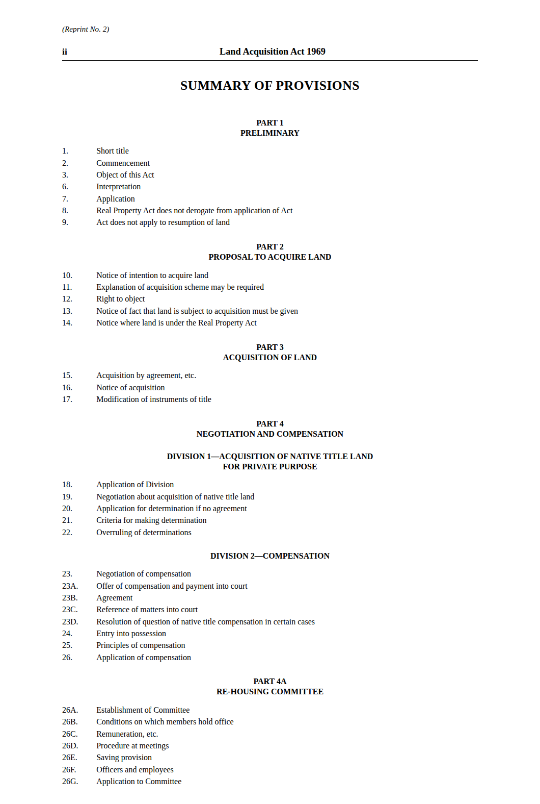(Reprint No. 2)
ii Land Acquisition Act 1969
SUMMARY OF PROVISIONS
PART 1 PRELIMINARY
| 1. | Short title |
| 2. | Commencement |
| 3. | Object of this Act |
| 6. | Interpretation |
| 7. | Application |
| 8. | Real Property Act does not derogate from application of Act |
| 9. | Act does not apply to resumption of land |
PART 2 PROPOSAL TO ACQUIRE LAND
| 10. | Notice of intention to acquire land |
| 11. | Explanation of acquisition scheme may be required |
| 12. | Right to object |
| 13. | Notice of fact that land is subject to acquisition must be given |
| 14. | Notice where land is under the Real Property Act |
PART 3 ACQUISITION OF LAND
| 15. | Acquisition by agreement, etc. |
| 16. | Notice of acquisition |
| 17. | Modification of instruments of title |
PART 4 NEGOTIATION AND COMPENSATION
DIVISION 1—ACQUISITION OF NATIVE TITLE LAND
FOR PRIVATE PURPOSE
| 18. | Application of Division |
| 19. | Negotiation about acquisition of native title land |
| 20. | Application for determination if no agreement |
| 21. | Criteria for making determination |
| 22. | Overruling of determinations |
DIVISION 2—COMPENSATION
| 23. | Negotiation of compensation |
| 23A. | Offer of compensation and payment into court |
| 23B. | Agreement |
| 23C. | Reference of matters into court |
| 23D. | Resolution of question of native title compensation in certain cases |
| 24. | Entry into possession |
| 25. | Principles of compensation |
| 26. | Application of compensation |
PART 4A RE-HOUSING COMMITTEE
| 26A. | Establishment of Committee |
| 26B. | Conditions on which members hold office |
| 26C. | Remuneration, etc. |
| 26D. | Procedure at meetings |
| 26E. | Saving provision |
| 26F. | Officers and employees |
| 26G. | Application to Committee |